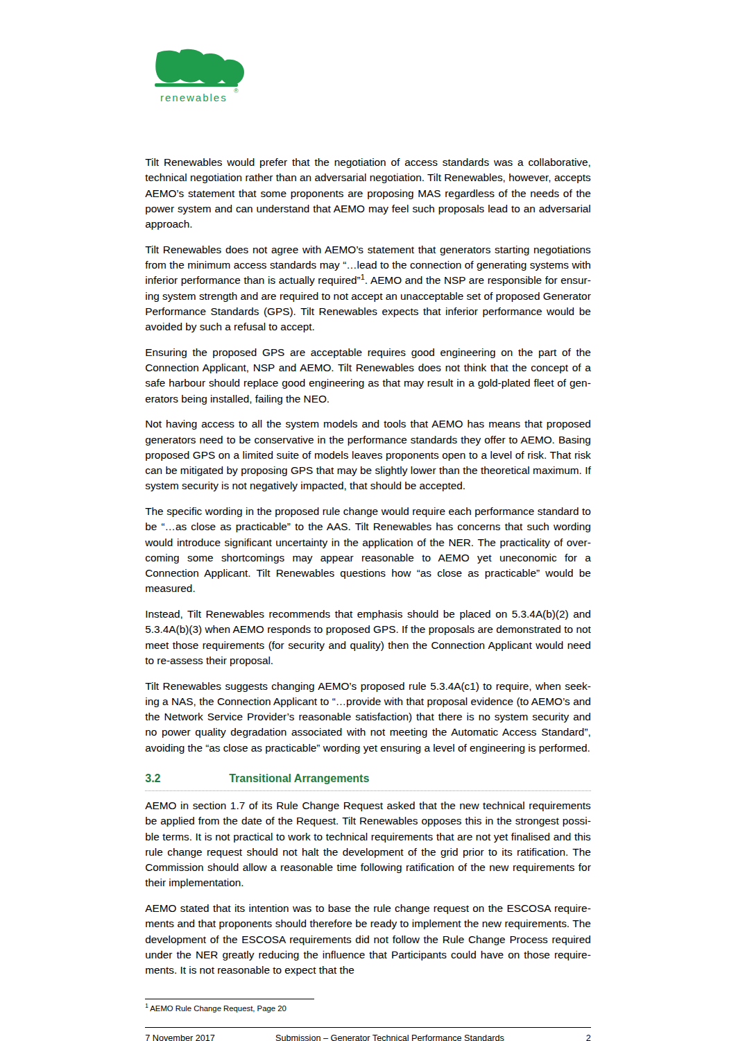renewables ®
Tilt Renewables would prefer that the negotiation of access standards was a collaborative, technical negotiation rather than an adversarial negotiation. Tilt Renewables, however, accepts AEMO’s statement that some proponents are proposing MAS regardless of the needs of the power system and can understand that AEMO may feel such proposals lead to an adversarial approach.
Tilt Renewables does not agree with AEMO’s statement that generators starting negotiations from the minimum access standards may “…lead to the connection of generating systems with inferior performance than is actually required”1. AEMO and the NSP are responsible for ensuring system strength and are required to not accept an unacceptable set of proposed Generator Performance Standards (GPS). Tilt Renewables expects that inferior performance would be avoided by such a refusal to accept.
Ensuring the proposed GPS are acceptable requires good engineering on the part of the Connection Applicant, NSP and AEMO. Tilt Renewables does not think that the concept of a safe harbour should replace good engineering as that may result in a gold-plated fleet of generators being installed, failing the NEO.
Not having access to all the system models and tools that AEMO has means that proposed generators need to be conservative in the performance standards they offer to AEMO. Basing proposed GPS on a limited suite of models leaves proponents open to a level of risk. That risk can be mitigated by proposing GPS that may be slightly lower than the theoretical maximum. If system security is not negatively impacted, that should be accepted.
The specific wording in the proposed rule change would require each performance standard to be “…as close as practicable” to the AAS. Tilt Renewables has concerns that such wording would introduce significant uncertainty in the application of the NER. The practicality of overcoming some shortcomings may appear reasonable to AEMO yet uneconomic for a Connection Applicant. Tilt Renewables questions how “as close as practicable” would be measured.
Instead, Tilt Renewables recommends that emphasis should be placed on 5.3.4A(b)(2) and 5.3.4A(b)(3) when AEMO responds to proposed GPS. If the proposals are demonstrated to not meet those requirements (for security and quality) then the Connection Applicant would need to re-assess their proposal.
Tilt Renewables suggests changing AEMO’s proposed rule 5.3.4A(c1) to require, when seeking a NAS, the Connection Applicant to “…provide with that proposal evidence (to AEMO’s and the Network Service Provider’s reasonable satisfaction) that there is no system security and no power quality degradation associated with not meeting the Automatic Access Standard”, avoiding the “as close as practicable” wording yet ensuring a level of engineering is performed.
3.2 Transitional Arrangements
AEMO in section 1.7 of its Rule Change Request asked that the new technical requirements be applied from the date of the Request. Tilt Renewables opposes this in the strongest possible terms. It is not practical to work to technical requirements that are not yet finalised and this rule change request should not halt the development of the grid prior to its ratification. The Commission should allow a reasonable time following ratification of the new requirements for their implementation.
AEMO stated that its intention was to base the rule change request on the ESCOSA requirements and that proponents should therefore be ready to implement the new requirements. The development of the ESCOSA requirements did not follow the Rule Change Process required under the NER greatly reducing the influence that Participants could have on those requirements. It is not reasonable to expect that the
1 AEMO Rule Change Request, Page 20
7 November 2017
Submission – Generator Technical Performance Standards
2